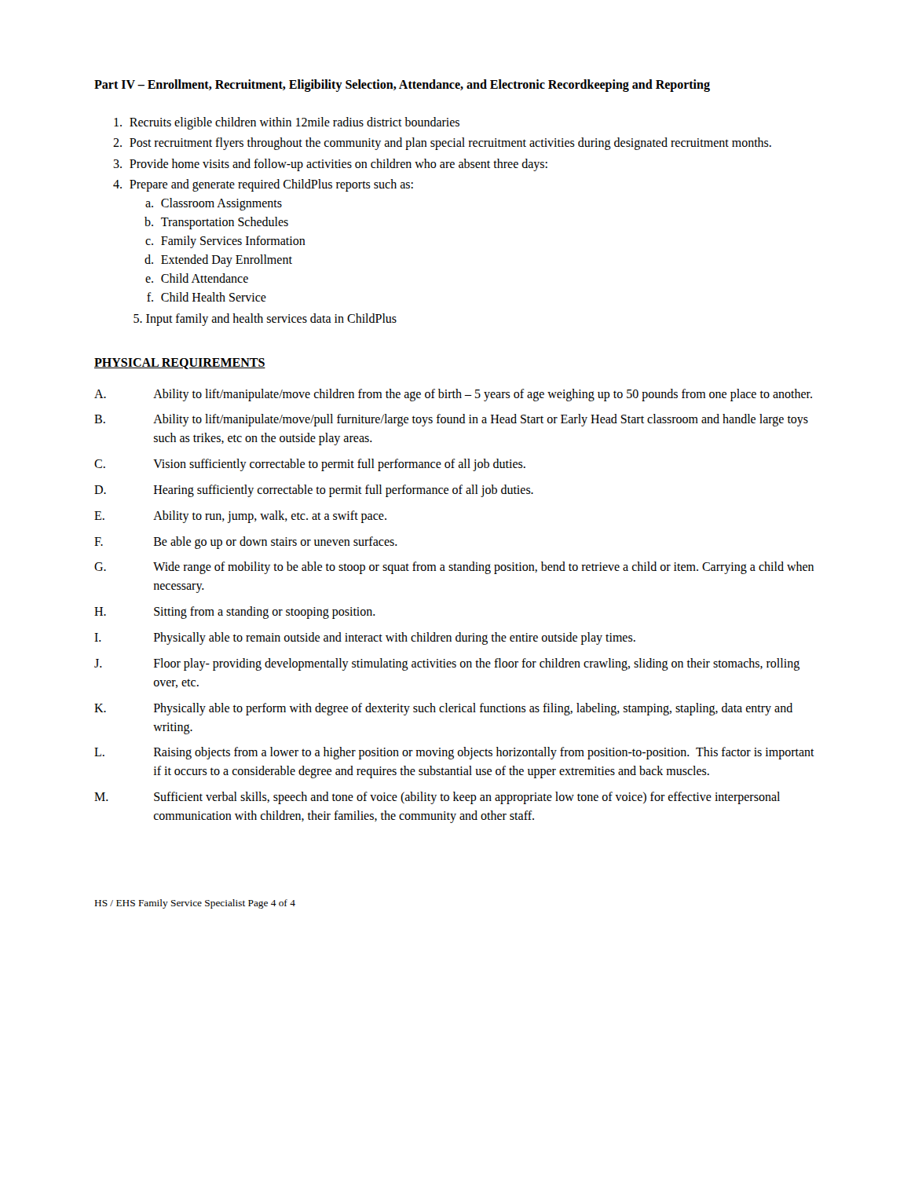Part IV – Enrollment, Recruitment, Eligibility Selection, Attendance, and Electronic Recordkeeping and Reporting
Recruits eligible children within 12mile radius district boundaries
Post recruitment flyers throughout the community and plan special recruitment activities during designated recruitment months.
Provide home visits and follow-up activities on children who are absent three days:
Prepare and generate required ChildPlus reports such as:
Classroom Assignments
Transportation Schedules
Family Services Information
Extended Day Enrollment
Child Attendance
Child Health Service
5. Input family and health services data in ChildPlus
PHYSICAL REQUIREMENTS
| A. | Ability to lift/manipulate/move children from the age of birth – 5 years of age weighing up to 50 pounds from one place to another. |
| B. | Ability to lift/manipulate/move/pull furniture/large toys found in a Head Start or Early Head Start classroom and handle large toys such as trikes, etc on the outside play areas. |
| C. | Vision sufficiently correctable to permit full performance of all job duties. |
| D. | Hearing sufficiently correctable to permit full performance of all job duties. |
| E. | Ability to run, jump, walk, etc. at a swift pace. |
| F. | Be able go up or down stairs or uneven surfaces. |
| G. | Wide range of mobility to be able to stoop or squat from a standing position, bend to retrieve a child or item. Carrying a child when necessary. |
| H. | Sitting from a standing or stooping position. |
| I. | Physically able to remain outside and interact with children during the entire outside play times. |
| J. | Floor play- providing developmentally stimulating activities on the floor for children crawling, sliding on their stomachs, rolling over, etc. |
| K. | Physically able to perform with degree of dexterity such clerical functions as filing, labeling, stamping, stapling, data entry and writing. |
| L. | Raising objects from a lower to a higher position or moving objects horizontally from position-to-position. This factor is important if it occurs to a considerable degree and requires the substantial use of the upper extremities and back muscles. |
| M. | Sufficient verbal skills, speech and tone of voice (ability to keep an appropriate low tone of voice) for effective interpersonal communication with children, their families, the community and other staff. |
HS / EHS Family Service Specialist Page 4 of 4